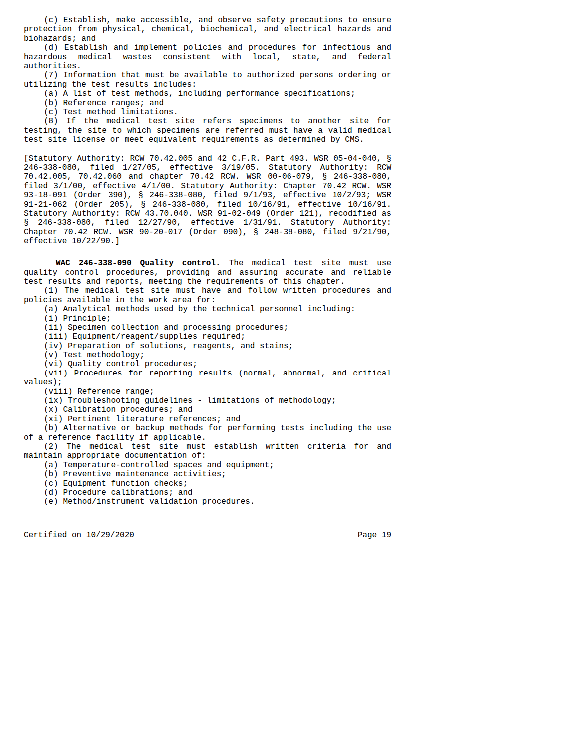(c) Establish, make accessible, and observe safety precautions to ensure protection from physical, chemical, biochemical, and electrical hazards and biohazards; and
(d) Establish and implement policies and procedures for infectious and hazardous medical wastes consistent with local, state, and federal authorities.
(7) Information that must be available to authorized persons ordering or utilizing the test results includes:
(a) A list of test methods, including performance specifications;
(b) Reference ranges; and
(c) Test method limitations.
(8) If the medical test site refers specimens to another site for testing, the site to which specimens are referred must have a valid medical test site license or meet equivalent requirements as determined by CMS.
[Statutory Authority: RCW 70.42.005 and 42 C.F.R. Part 493. WSR 05-04-040, § 246-338-080, filed 1/27/05, effective 3/19/05. Statutory Authority: RCW 70.42.005, 70.42.060 and chapter 70.42 RCW. WSR 00-06-079, § 246-338-080, filed 3/1/00, effective 4/1/00. Statutory Authority: Chapter 70.42 RCW. WSR 93-18-091 (Order 390), § 246-338-080, filed 9/1/93, effective 10/2/93; WSR 91-21-062 (Order 205), § 246-338-080, filed 10/16/91, effective 10/16/91. Statutory Authority: RCW 43.70.040. WSR 91-02-049 (Order 121), recodified as § 246-338-080, filed 12/27/90, effective 1/31/91. Statutory Authority: Chapter 70.42 RCW. WSR 90-20-017 (Order 090), § 248-38-080, filed 9/21/90, effective 10/22/90.]
WAC 246-338-090 Quality control. The medical test site must use quality control procedures, providing and assuring accurate and reliable test results and reports, meeting the requirements of this chapter.
(1) The medical test site must have and follow written procedures and policies available in the work area for:
(a) Analytical methods used by the technical personnel including:
(i) Principle;
(ii) Specimen collection and processing procedures;
(iii) Equipment/reagent/supplies required;
(iv) Preparation of solutions, reagents, and stains;
(v) Test methodology;
(vi) Quality control procedures;
(vii) Procedures for reporting results (normal, abnormal, and critical values);
(viii) Reference range;
(ix) Troubleshooting guidelines - limitations of methodology;
(x) Calibration procedures; and
(xi) Pertinent literature references; and
(b) Alternative or backup methods for performing tests including the use of a reference facility if applicable.
(2) The medical test site must establish written criteria for and maintain appropriate documentation of:
(a) Temperature-controlled spaces and equipment;
(b) Preventive maintenance activities;
(c) Equipment function checks;
(d) Procedure calibrations; and
(e) Method/instrument validation procedures.
Certified on 10/29/2020 Page 19